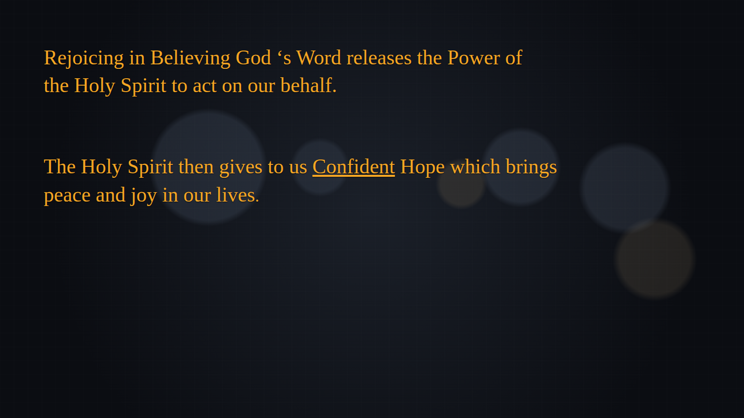Rejoicing in Believing God ‘s Word releases the Power of the Holy Spirit to act on our behalf.
The Holy Spirit then gives to us Confident Hope which brings peace and joy in our lives.